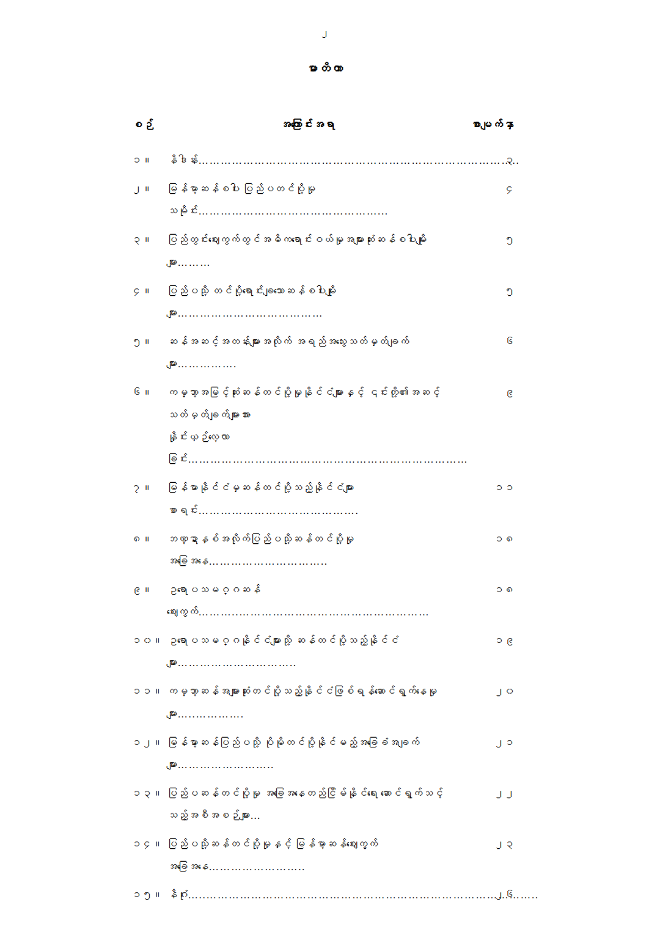၂
မာတိကာ
| စဉ် | အကြောင်းအရာ | စာမျက်နှာ |
| --- | --- | --- |
| ၁။ | နိဒါန်း ………………………………………………………………………….. | ၃ |
| ၂။ | မြန်မာ့ဆန်စပါး ပြည်ပတင်ပို့မှုသမိုင်း …………………………………………... | ၄ |
| ၃။ | ပြည်တွင်းဈေးကွက်တွင်အဓိကရောင်းဝယ်မှုအများဆုံးဆန်စပါးမျိုးများ ……… | ၅ |
| ၄။ | ပြည်ပသို့ တင်ပို့ရောင်းချသောဆန်စပါးမျိုးများ ………………………………… | ၅ |
| ၅။ | ဆန်အဆင့်အတန်းများအလိုက် အရည်အသွေးသတ်မှတ်ချက်များ ……………. | ၆ |
| ၆။ | ကမ္ဘာ့အမြင့်ဆုံးဆန်တင်ပို့မှုနိုင်ငံများနှင့် ၎င်းတို့၏အဆင့်သတ်မှတ်ချက်များအား နှိုင်းယှဉ်လေ့လာခြင်း ………………………………………………………………… | ၉ |
| ၇။ | မြန်မာနိုင်ငံမှဆန်တင်ပို့သည့်နိုင်ငံများစာရင်း ……………………………………. | ၁၁ |
| ၈။ | ဘဏ္ဍာနှစ်အလိုက်ပြည်ပသို့ဆန်တင်ပို့မှုအခြေအနေ ………………………….. | ၁၈ |
| ၉။ | ဥရောပသမဂ္ဂဆန်ဈေးကွက် ………..…………………………………………… | ၁၈ |
| ၁၀။ | ဥရောပသမဂ္ဂနိုင်ငံများသို့ ဆန်တင်ပို့သည့်နိုင်ငံများ ………………………….. | ၁၉ |
| ၁၁။ | ကမ္ဘာ့ဆန်အများဆုံးတင်ပို့သည့်နိုင်ငံဖြစ်ရန်ဆောင်ရွက်နေမှုများ …..…………. | ၂၀ |
| ၁၂။ | မြန်မာ့ဆန်ပြည်ပသို့ ပိုမိုတင်ပို့နိုင်မည့်အခြေခံအချက်များ …………………….. | ၂၁ |
| ၁၃။ | ပြည်ပဆန်တင်ပို့မှု အခြေအနေတည်ငြိမ်နိုင်ရေး ဆောင်ရွက်သင့်သည့်အစီအစဉ်များ … | ၂၂ |
| ၁၄။ | ပြည်ပသို့ဆန်တင်ပို့မှုနှင့် မြန်မာ့ဆန်ဈေးကွက်အခြေအနေ …………………….. | ၂၃ |
| ၁၅။ | နိဂုံး …..…………………………………………………………………………….. | ၂၆ |